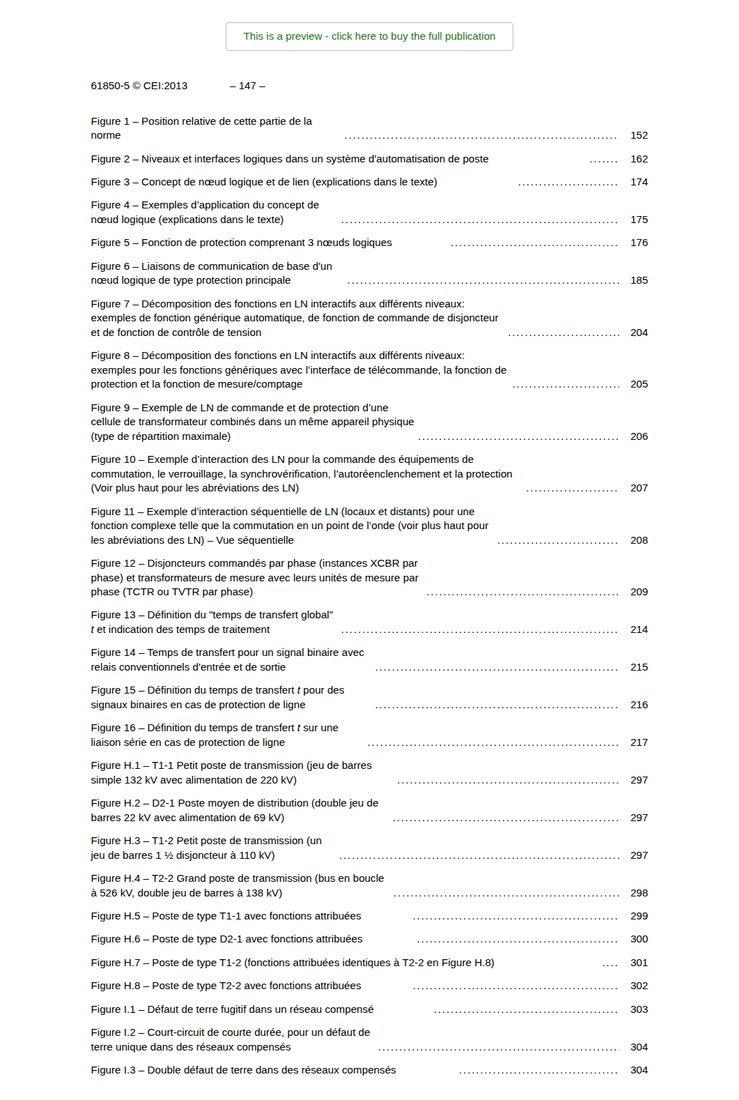This is a preview - click here to buy the full publication
61850-5 © CEI:2013
– 147 –
Figure 1 – Position relative de cette partie de la norme .................................................................. 152
Figure 2 – Niveaux et interfaces logiques dans un système d'automatisation de poste ....... 162
Figure 3 – Concept de nœud logique et de lien (explications dans le texte) ........................ 174
Figure 4 – Exemples d’application du concept de nœud logique (explications dans le texte) ................................................................................................................. 175
Figure 5 – Fonction de protection comprenant 3 nœuds logiques ........................................ 176
Figure 6 – Liaisons de communication de base d'un nœud logique de type protection principale ................................................................................................................. 185
Figure 7 – Décomposition des fonctions en LN interactifs aux différents niveaux: exemples de fonction générique automatique, de fonction de commande de disjoncteur et de fonction de contrôle de tension ............................................................. 204
Figure 8 – Décomposition des fonctions en LN interactifs aux différents niveaux: exemples pour les fonctions génériques avec l’interface de télécommande, la fonction de protection et la fonction de mesure/comptage ............................................................. 205
Figure 9 – Exemple de LN de commande et de protection d’une cellule de transformateur combinés dans un même appareil physique (type de répartition maximale) ................................................................................................................. 206
Figure 10 – Exemple d’interaction des LN pour la commande des équipements de commutation, le verrouillage, la synchrovérification, l’autoréenclenchement et la protection (Voir plus haut pour les abréviations des LN) .................................................... 207
Figure 11 – Exemple d’interaction séquentielle de LN (locaux et distants) pour une fonction complexe telle que la commutation en un point de l’onde (voir plus haut pour les abréviations des LN) – Vue séquentielle ....................................................................... 208
Figure 12 – Disjoncteurs commandés par phase (instances XCBR par phase) et transformateurs de mesure avec leurs unités de mesure par phase (TCTR ou TVTR par phase) ................................................................................................................. 209
Figure 13 – Définition du "temps de transfert global" t et indication des temps de traitement ................................................................................................................. 214
Figure 14 – Temps de transfert pour un signal binaire avec relais conventionnels d'entrée et de sortie ................................................................................................. 215
Figure 15 – Définition du temps de transfert t pour des signaux binaires en cas de protection de ligne ................................................................................................. 216
Figure 16 – Définition du temps de transfert t sur une liaison série en cas de protection de ligne ................................................................................................. 217
Figure H.1 – T1-1 Petit poste de transmission (jeu de barres simple 132 kV avec alimentation de 220 kV) ..................................................................................... 297
Figure H.2 – D2-1 Poste moyen de distribution (double jeu de barres 22 kV avec alimentation de 69 kV) ....................................................................................... 297
Figure H.3 – T1-2 Petit poste de transmission (un jeu de barres 1 ½ disjoncteur à 110 kV) ................................................................................................................. 297
Figure H.4 – T2-2 Grand poste de transmission (bus en boucle à 526 kV, double jeu de barres à 138 kV) ....................................................................................... 298
Figure H.5 – Poste de type T1-1 avec fonctions attribuées ................................................. 299
Figure H.6 – Poste de type D2-1 avec fonctions attribuées ................................................ 300
Figure H.7 – Poste de type T1-2 (fonctions attribuées identiques à T2-2 en Figure H.8) .... 301
Figure H.8 – Poste de type T2-2 avec fonctions attribuées ................................................. 302
Figure I.1 – Défaut de terre fugitif dans un réseau compensé ............................................ 303
Figure I.2 – Court-circuit de courte durée, pour un défaut de terre unique dans des réseaux compensés ................................................................................................. 304
Figure I.3 – Double défaut de terre dans des réseaux compensés ...................................... 304